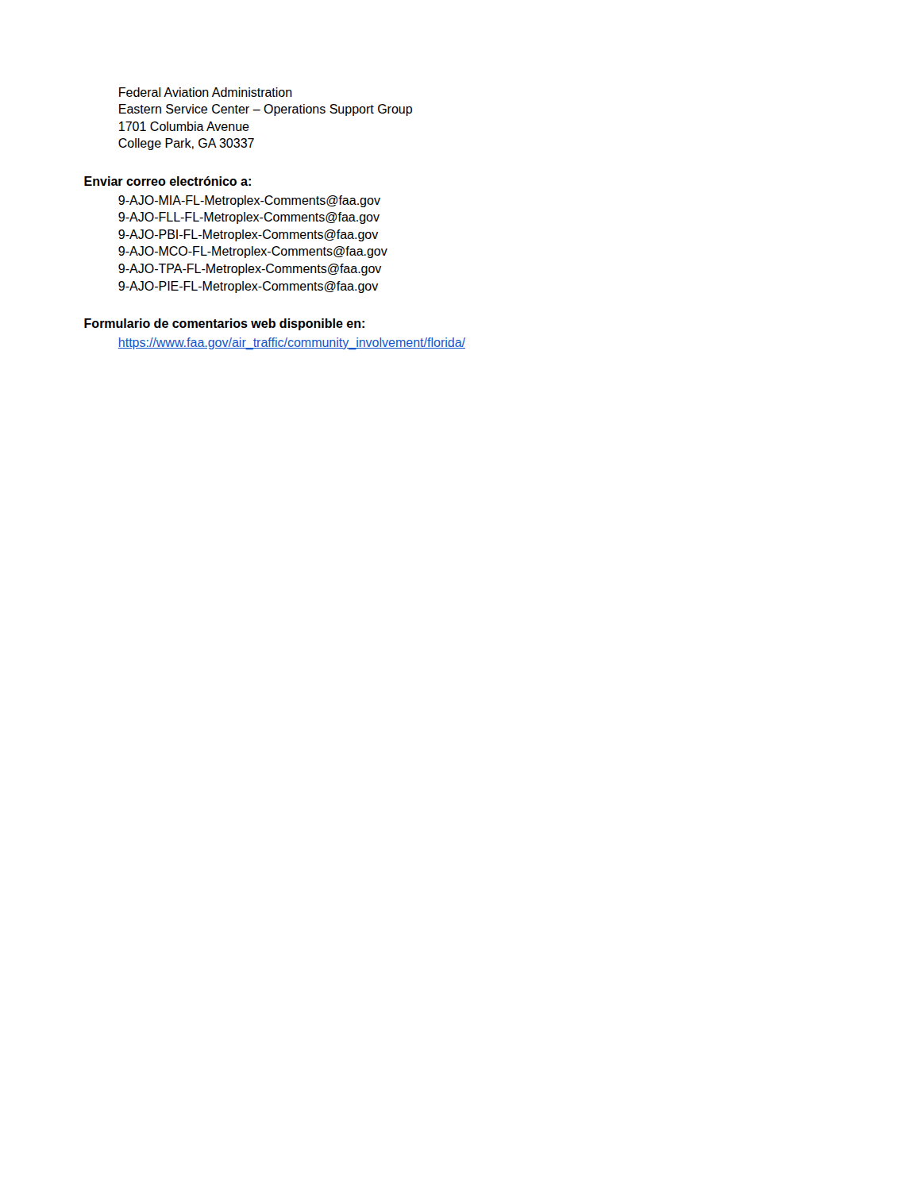Federal Aviation Administration
Eastern Service Center – Operations Support Group
1701 Columbia Avenue
College Park, GA 30337
Enviar correo electrónico a:
9-AJO-MIA-FL-Metroplex-Comments@faa.gov
9-AJO-FLL-FL-Metroplex-Comments@faa.gov
9-AJO-PBI-FL-Metroplex-Comments@faa.gov
9-AJO-MCO-FL-Metroplex-Comments@faa.gov
9-AJO-TPA-FL-Metroplex-Comments@faa.gov
9-AJO-PIE-FL-Metroplex-Comments@faa.gov
Formulario de comentarios web disponible en:
https://www.faa.gov/air_traffic/community_involvement/florida/